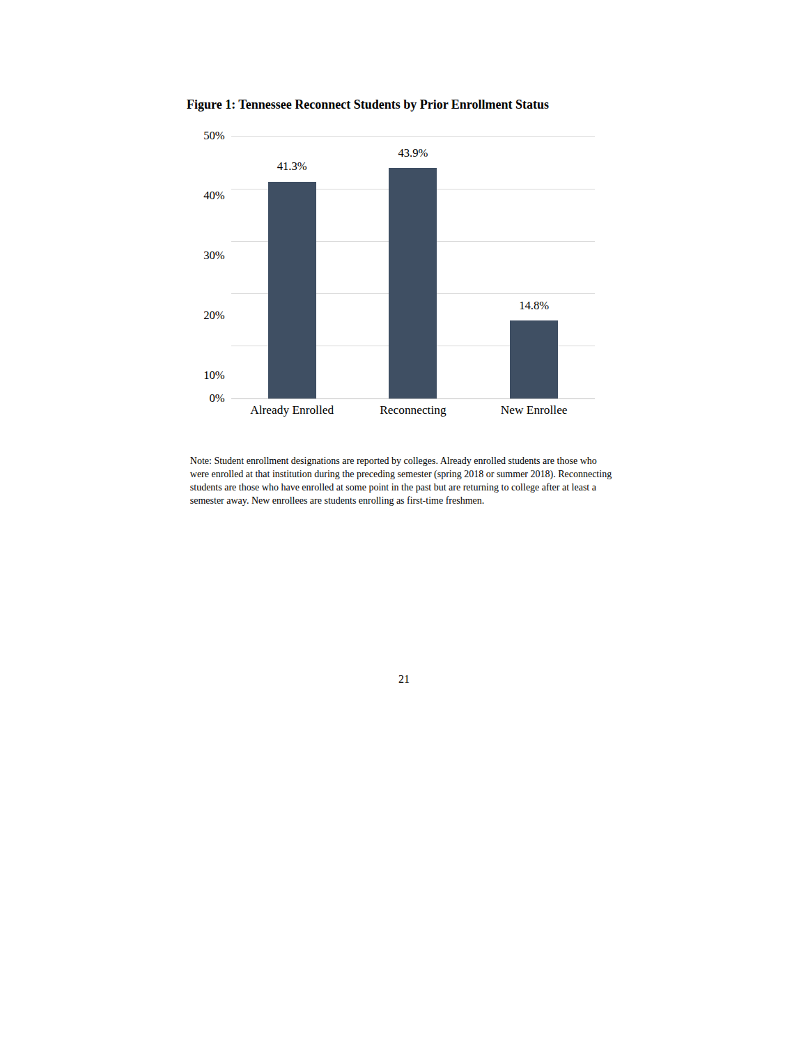Figure 1: Tennessee Reconnect Students by Prior Enrollment Status
50% 40% 30% 20% 10% 0%
41.3%
43.9%
14.8%
Already Enrolled
Reconnecting
New Enrollee
Note: Student enrollment designations are reported by colleges. Already enrolled students are those who were enrolled at that institution during the preceding semester (spring 2018 or summer 2018). Reconnecting students are those who have enrolled at some point in the past but are returning to college after at least a semester away. New enrollees are students enrolling as first-time freshmen.
21